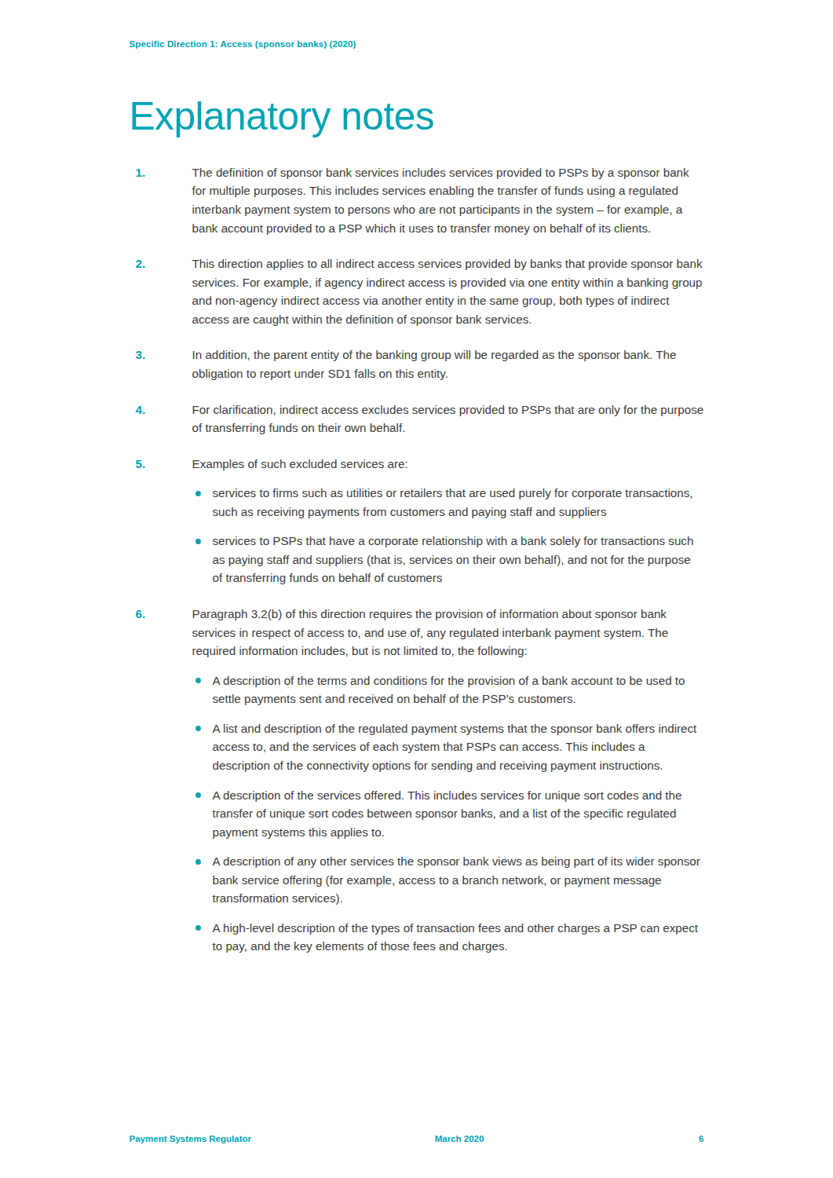Specific Direction 1: Access (sponsor banks) (2020)
Explanatory notes
The definition of sponsor bank services includes services provided to PSPs by a sponsor bank for multiple purposes. This includes services enabling the transfer of funds using a regulated interbank payment system to persons who are not participants in the system – for example, a bank account provided to a PSP which it uses to transfer money on behalf of its clients.
This direction applies to all indirect access services provided by banks that provide sponsor bank services. For example, if agency indirect access is provided via one entity within a banking group and non-agency indirect access via another entity in the same group, both types of indirect access are caught within the definition of sponsor bank services.
In addition, the parent entity of the banking group will be regarded as the sponsor bank. The obligation to report under SD1 falls on this entity.
For clarification, indirect access excludes services provided to PSPs that are only for the purpose of transferring funds on their own behalf.
Examples of such excluded services are:
services to firms such as utilities or retailers that are used purely for corporate transactions, such as receiving payments from customers and paying staff and suppliers
services to PSPs that have a corporate relationship with a bank solely for transactions such as paying staff and suppliers (that is, services on their own behalf), and not for the purpose of transferring funds on behalf of customers
Paragraph 3.2(b) of this direction requires the provision of information about sponsor bank services in respect of access to, and use of, any regulated interbank payment system. The required information includes, but is not limited to, the following:
A description of the terms and conditions for the provision of a bank account to be used to settle payments sent and received on behalf of the PSP’s customers.
A list and description of the regulated payment systems that the sponsor bank offers indirect access to, and the services of each system that PSPs can access. This includes a description of the connectivity options for sending and receiving payment instructions.
A description of the services offered. This includes services for unique sort codes and the transfer of unique sort codes between sponsor banks, and a list of the specific regulated payment systems this applies to.
A description of any other services the sponsor bank views as being part of its wider sponsor bank service offering (for example, access to a branch network, or payment message transformation services).
A high-level description of the types of transaction fees and other charges a PSP can expect to pay, and the key elements of those fees and charges.
Payment Systems Regulator
March 2020
6